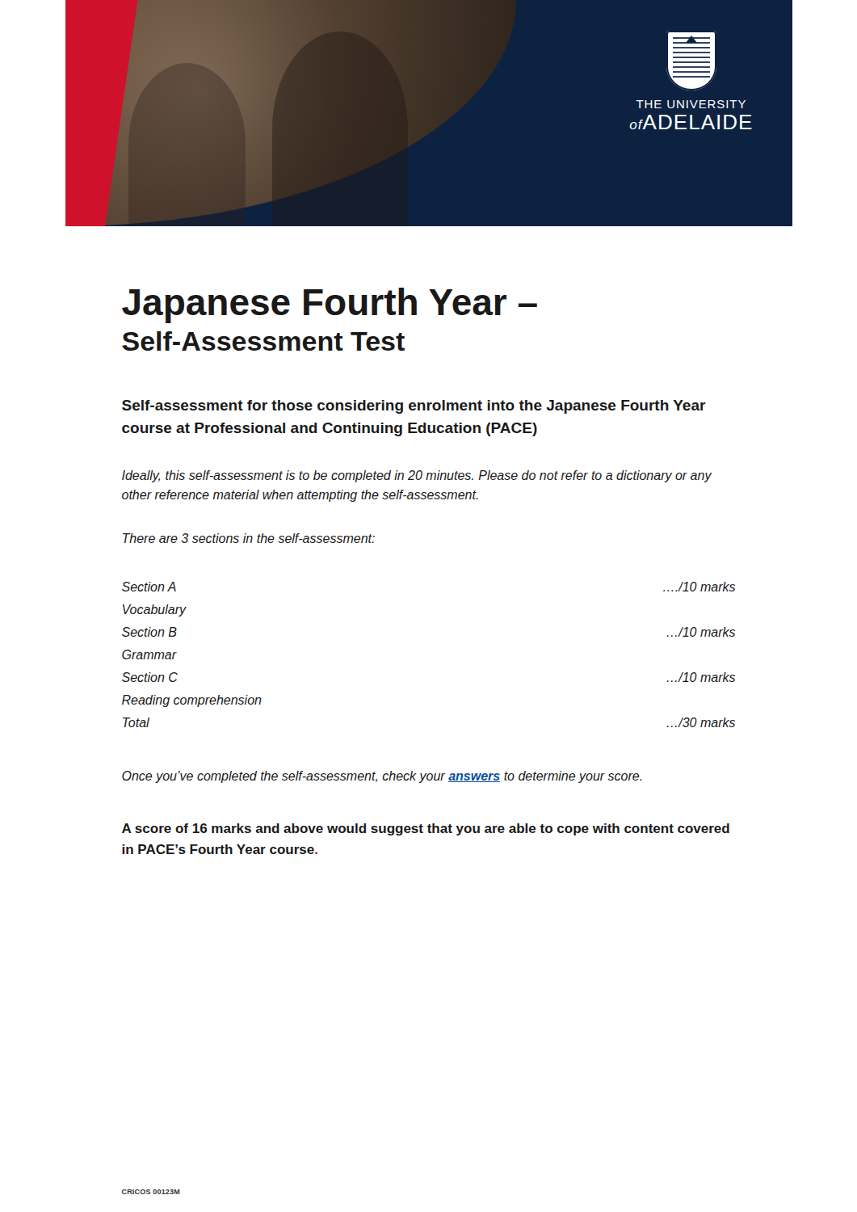THE UNIVERSITY of ADELAIDE
Japanese Fourth Year –Self-Assessment Test
Self-assessment for those considering enrolment into the Japanese Fourth Year course at Professional and Continuing Education (PACE)
Ideally, this self-assessment is to be completed in 20 minutes. Please do not refer to a dictionary or any other reference material when attempting the self-assessment.
There are 3 sections in the self-assessment:
| Section A | …./10 marks |
| Vocabulary | |
| Section B | …/10 marks |
| Grammar | |
| Section C | …/10 marks |
| Reading comprehension | |
| Total | …/30 marks |
Once you’ve completed the self-assessment, check your answers to determine your score.
A score of 16 marks and above would suggest that you are able to cope with content covered in PACE’s Fourth Year course.
CRICOS 00123M